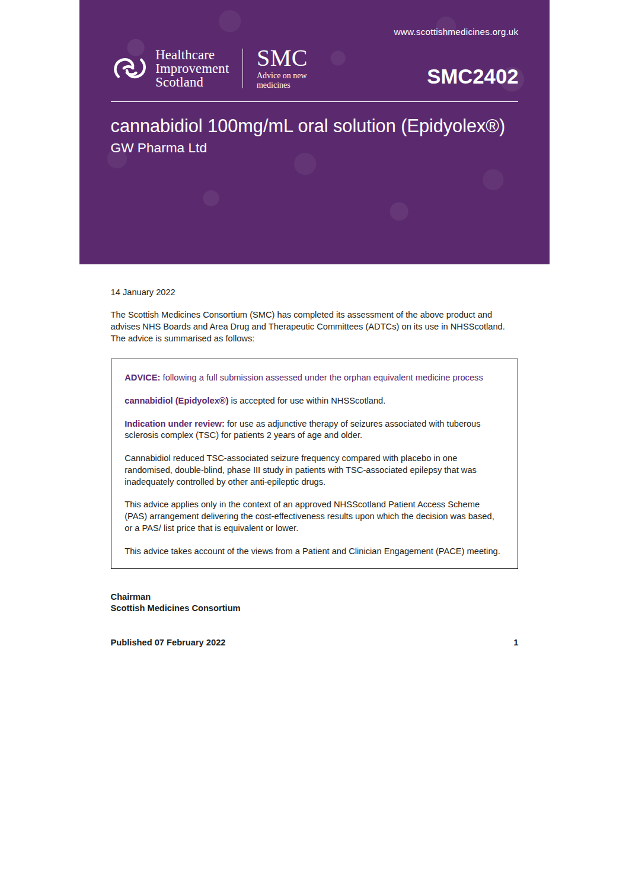www.scottishmedicines.org.uk
Healthcare
Improvement
Scotland
SMC Advice on new
medicines
SMC2402
cannabidiol 100mg/mL oral solution (Epidyolex®)
GW Pharma Ltd
14 January 2022
The Scottish Medicines Consortium (SMC) has completed its assessment of the above product and advises NHS Boards and Area Drug and Therapeutic Committees (ADTCs) on its use in NHSScotland. The advice is summarised as follows:
ADVICE: following a full submission assessed under the orphan equivalent medicine process
cannabidiol (Epidyolex®) is accepted for use within NHSScotland.
Indication under review: for use as adjunctive therapy of seizures associated with tuberous sclerosis complex (TSC) for patients 2 years of age and older.
Cannabidiol reduced TSC-associated seizure frequency compared with placebo in one randomised, double-blind, phase III study in patients with TSC-associated epilepsy that was inadequately controlled by other anti-epileptic drugs.
This advice applies only in the context of an approved NHSScotland Patient Access Scheme (PAS) arrangement delivering the cost-effectiveness results upon which the decision was based, or a PAS/ list price that is equivalent or lower.
This advice takes account of the views from a Patient and Clinician Engagement (PACE) meeting.
Chairman
Scottish Medicines Consortium
Published 07 February 2022 1